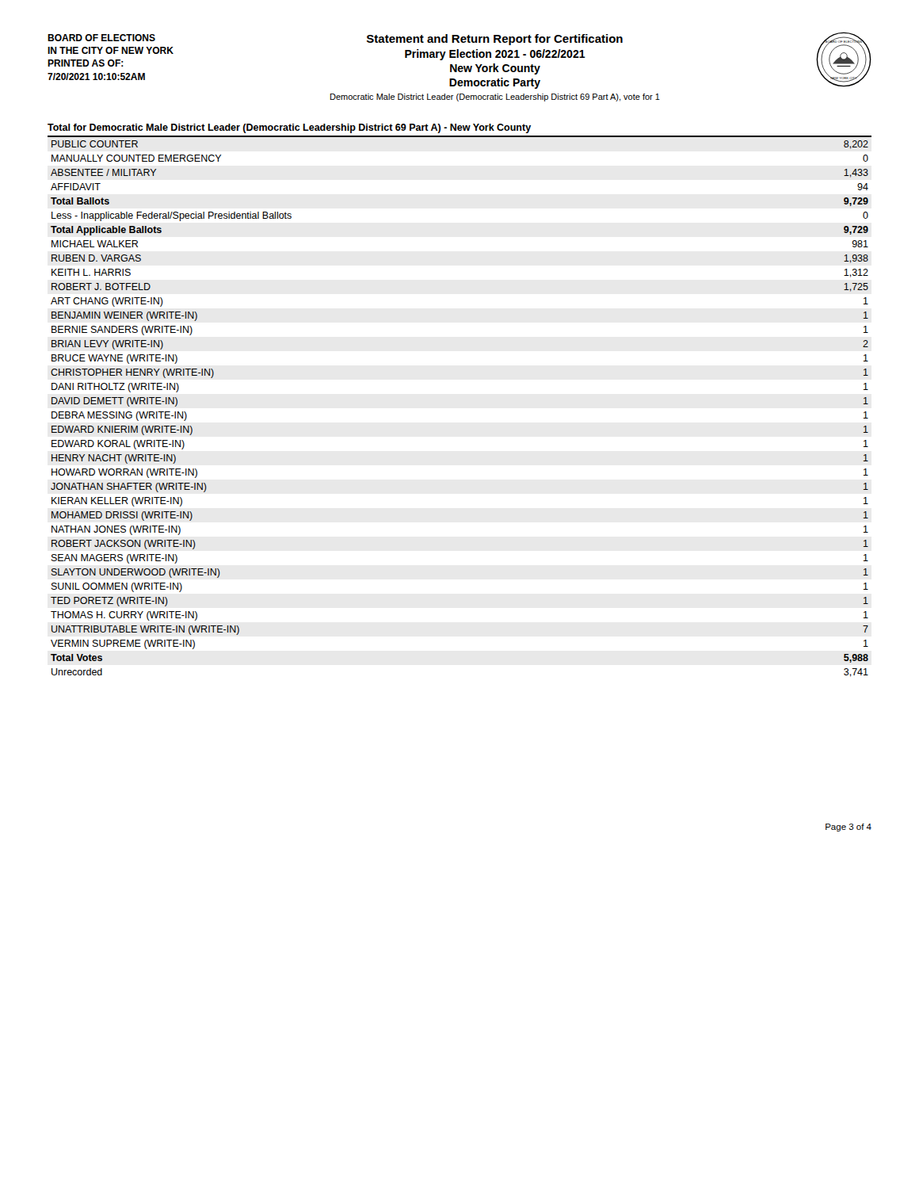BOARD OF ELECTIONS
IN THE CITY OF NEW YORK
PRINTED AS OF:
7/20/2021 10:10:52AM
Statement and Return Report for Certification
Primary Election 2021 - 06/22/2021
New York County
Democratic Party
Democratic Male District Leader (Democratic Leadership District 69 Part A), vote for 1
BOARD OF ELECTIONS NEW YORK CITY
Total for Democratic Male District Leader (Democratic Leadership District 69 Part A) - New York County
| PUBLIC COUNTER | 8,202 |
| MANUALLY COUNTED EMERGENCY | 0 |
| ABSENTEE / MILITARY | 1,433 |
| AFFIDAVIT | 94 |
| Total Ballots | 9,729 |
| Less - Inapplicable Federal/Special Presidential Ballots | 0 |
| Total Applicable Ballots | 9,729 |
| MICHAEL WALKER | 981 |
| RUBEN D. VARGAS | 1,938 |
| KEITH L. HARRIS | 1,312 |
| ROBERT J. BOTFELD | 1,725 |
| ART CHANG (WRITE-IN) | 1 |
| BENJAMIN WEINER (WRITE-IN) | 1 |
| BERNIE SANDERS (WRITE-IN) | 1 |
| BRIAN LEVY (WRITE-IN) | 2 |
| BRUCE WAYNE (WRITE-IN) | 1 |
| CHRISTOPHER HENRY (WRITE-IN) | 1 |
| DANI RITHOLTZ (WRITE-IN) | 1 |
| DAVID DEMETT (WRITE-IN) | 1 |
| DEBRA MESSING (WRITE-IN) | 1 |
| EDWARD KNIERIM (WRITE-IN) | 1 |
| EDWARD KORAL (WRITE-IN) | 1 |
| HENRY NACHT (WRITE-IN) | 1 |
| HOWARD WORRAN (WRITE-IN) | 1 |
| JONATHAN SHAFTER (WRITE-IN) | 1 |
| KIERAN KELLER (WRITE-IN) | 1 |
| MOHAMED DRISSI (WRITE-IN) | 1 |
| NATHAN JONES (WRITE-IN) | 1 |
| ROBERT JACKSON (WRITE-IN) | 1 |
| SEAN MAGERS (WRITE-IN) | 1 |
| SLAYTON UNDERWOOD (WRITE-IN) | 1 |
| SUNIL OOMMEN (WRITE-IN) | 1 |
| TED PORETZ (WRITE-IN) | 1 |
| THOMAS H. CURRY (WRITE-IN) | 1 |
| UNATTRIBUTABLE WRITE-IN (WRITE-IN) | 7 |
| VERMIN SUPREME (WRITE-IN) | 1 |
| Total Votes | 5,988 |
| Unrecorded | 3,741 |
Page 3 of 4